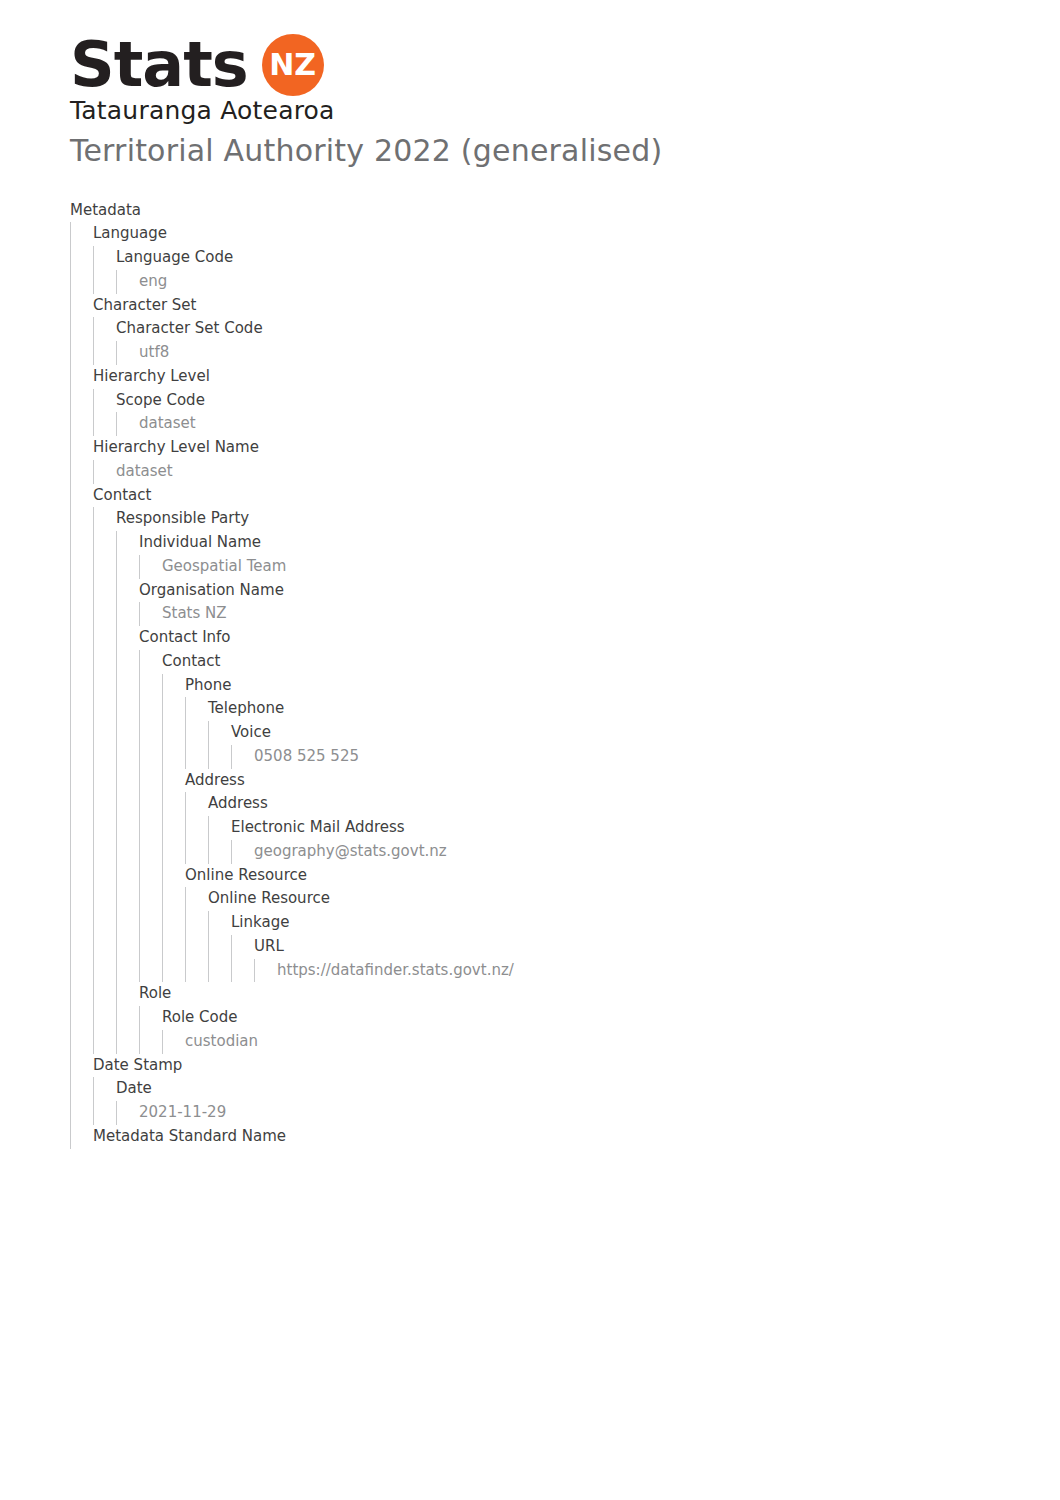Stats NZ
Tatauranga Aotearoa
Territorial Authority 2022 (generalised)
Metadata
Language
Language Code
eng
Character Set
Character Set Code
utf8
Hierarchy Level
Scope Code
dataset
Hierarchy Level Name
dataset
Contact
Responsible Party
Individual Name
Geospatial Team
Organisation Name
Stats NZ
Contact Info
Contact
Phone
Telephone
Voice
0508 525 525
Address
Address
Electronic Mail Address
geography@stats.govt.nz
Online Resource
Online Resource
Linkage
URL
https://datafinder.stats.govt.nz/
Role
Role Code
custodian
Date Stamp
Date
2021-11-29
Metadata Standard Name